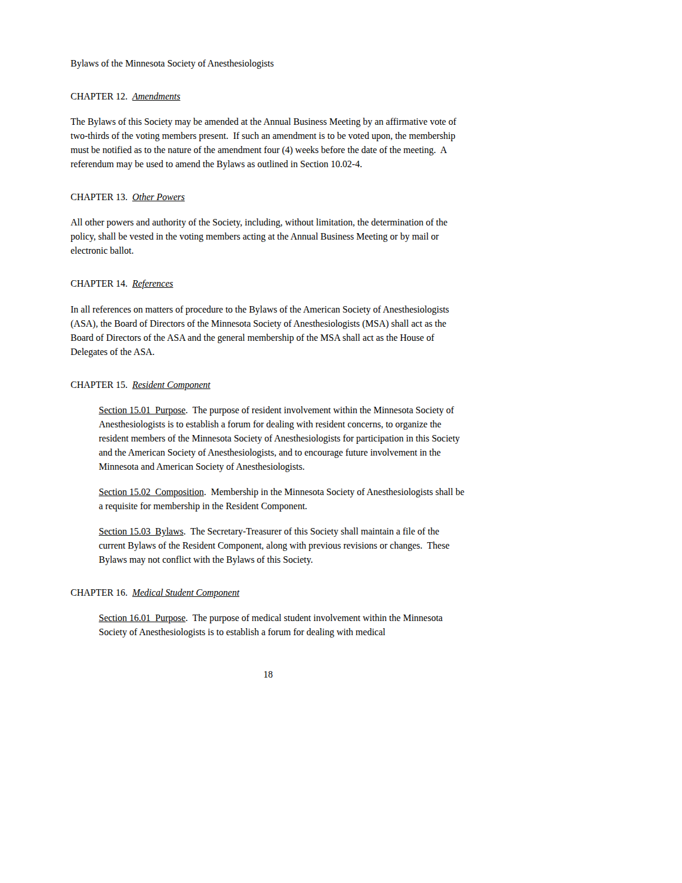Bylaws of the Minnesota Society of Anesthesiologists
CHAPTER 12. Amendments
The Bylaws of this Society may be amended at the Annual Business Meeting by an affirmative vote of two-thirds of the voting members present. If such an amendment is to be voted upon, the membership must be notified as to the nature of the amendment four (4) weeks before the date of the meeting. A referendum may be used to amend the Bylaws as outlined in Section 10.02-4.
CHAPTER 13. Other Powers
All other powers and authority of the Society, including, without limitation, the determination of the policy, shall be vested in the voting members acting at the Annual Business Meeting or by mail or electronic ballot.
CHAPTER 14. References
In all references on matters of procedure to the Bylaws of the American Society of Anesthesiologists (ASA), the Board of Directors of the Minnesota Society of Anesthesiologists (MSA) shall act as the Board of Directors of the ASA and the general membership of the MSA shall act as the House of Delegates of the ASA.
CHAPTER 15. Resident Component
Section 15.01 Purpose. The purpose of resident involvement within the Minnesota Society of Anesthesiologists is to establish a forum for dealing with resident concerns, to organize the resident members of the Minnesota Society of Anesthesiologists for participation in this Society and the American Society of Anesthesiologists, and to encourage future involvement in the Minnesota and American Society of Anesthesiologists.
Section 15.02 Composition. Membership in the Minnesota Society of Anesthesiologists shall be a requisite for membership in the Resident Component.
Section 15.03 Bylaws. The Secretary-Treasurer of this Society shall maintain a file of the current Bylaws of the Resident Component, along with previous revisions or changes. These Bylaws may not conflict with the Bylaws of this Society.
CHAPTER 16. Medical Student Component
Section 16.01 Purpose. The purpose of medical student involvement within the Minnesota Society of Anesthesiologists is to establish a forum for dealing with medical
18